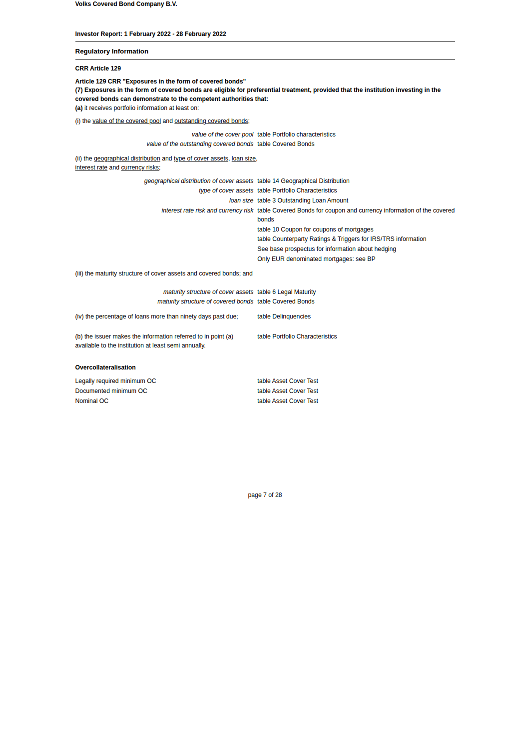Volks Covered Bond Company B.V.
Investor Report: 1 February 2022 - 28 February 2022
Regulatory Information
CRR Article 129
Article 129 CRR "Exposures in the form of covered bonds"
(7) Exposures in the form of covered bonds are eligible for preferential treatment, provided that the institution investing in the covered bonds can demonstrate to the competent authorities that:
(a) it receives portfolio information at least on:
(i) the value of the covered pool and outstanding covered bonds;
| value of the cover pool | table Portfolio characteristics |
| value of the outstanding covered bonds | table Covered Bonds |
(ii) the geographical distribution and type of cover assets, loan size,
interest rate and currency risks;
| geographical distribution of cover assets | table 14 Geographical Distribution |
| type of cover assets | table Portfolio Characteristics |
| loan size | table 3 Outstanding Loan Amount |
| interest rate risk and currency risk | table Covered Bonds for coupon and currency information of the covered bonds |
| | table 10 Coupon for coupons of mortgages |
| | table Counterparty Ratings & Triggers for IRS/TRS information |
| | See base prospectus for information about hedging |
| | Only EUR denominated mortgages: see BP |
(iii) the maturity structure of cover assets and covered bonds; and
| maturity structure of cover assets | table 6 Legal Maturity |
| maturity structure of covered bonds | table Covered Bonds |
| (iv) the percentage of loans more than ninety days past due; | table Delinquencies |
| (b) the issuer makes the information referred to in point (a) available to the institution at least semi annually. | table Portfolio Characteristics |
Overcollateralisation
| Legally required minimum OC | table Asset Cover Test |
| Documented minimum OC | table Asset Cover Test |
| Nominal OC | table Asset Cover Test |
page 7 of 28